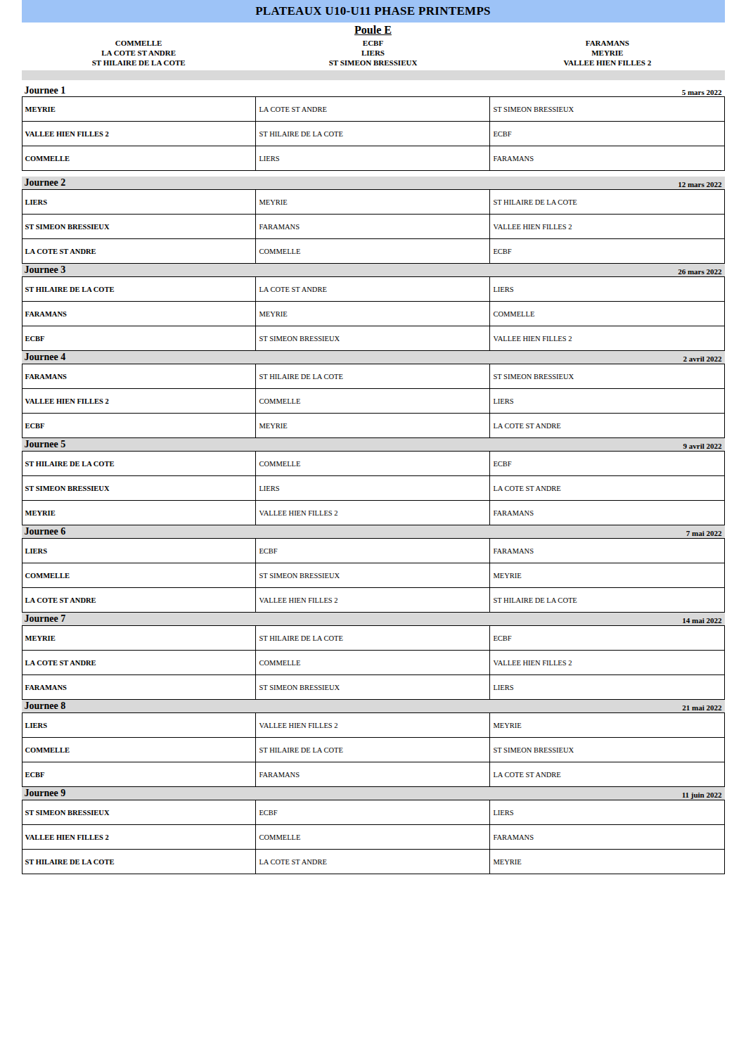PLATEAUX U10-U11 PHASE PRINTEMPS
Poule E
| COMMELLE | ECBF | FARAMANS |
| LA COTE ST ANDRE | LIERS | MEYRIE |
| ST HILAIRE DE LA COTE | ST SIMEON BRESSIEUX | VALLEE HIEN FILLES 2 |
Journee 1 5 mars 2022
| MEYRIE | LA COTE ST ANDRE | ST SIMEON BRESSIEUX |
| VALLEE HIEN FILLES 2 | ST HILAIRE DE LA COTE | ECBF |
| COMMELLE | LIERS | FARAMANS |
Journee 2 12 mars 2022
| LIERS | MEYRIE | ST HILAIRE DE LA COTE |
| ST SIMEON BRESSIEUX | FARAMANS | VALLEE HIEN FILLES 2 |
| LA COTE ST ANDRE | COMMELLE | ECBF |
Journee 3 26 mars 2022
| ST HILAIRE DE LA COTE | LA COTE ST ANDRE | LIERS |
| FARAMANS | MEYRIE | COMMELLE |
| ECBF | ST SIMEON BRESSIEUX | VALLEE HIEN FILLES 2 |
Journee 4 2 avril 2022
| FARAMANS | ST HILAIRE DE LA COTE | ST SIMEON BRESSIEUX |
| VALLEE HIEN FILLES 2 | COMMELLE | LIERS |
| ECBF | MEYRIE | LA COTE ST ANDRE |
Journee 5 9 avril 2022
| ST HILAIRE DE LA COTE | COMMELLE | ECBF |
| ST SIMEON BRESSIEUX | LIERS | LA COTE ST ANDRE |
| MEYRIE | VALLEE HIEN FILLES 2 | FARAMANS |
Journee 6 7 mai 2022
| LIERS | ECBF | FARAMANS |
| COMMELLE | ST SIMEON BRESSIEUX | MEYRIE |
| LA COTE ST ANDRE | VALLEE HIEN FILLES 2 | ST HILAIRE DE LA COTE |
Journee 7 14 mai 2022
| MEYRIE | ST HILAIRE DE LA COTE | ECBF |
| LA COTE ST ANDRE | COMMELLE | VALLEE HIEN FILLES 2 |
| FARAMANS | ST SIMEON BRESSIEUX | LIERS |
Journee 8 21 mai 2022
| LIERS | VALLEE HIEN FILLES 2 | MEYRIE |
| COMMELLE | ST HILAIRE DE LA COTE | ST SIMEON BRESSIEUX |
| ECBF | FARAMANS | LA COTE ST ANDRE |
Journee 9 11 juin 2022
| ST SIMEON BRESSIEUX | ECBF | LIERS |
| VALLEE HIEN FILLES 2 | COMMELLE | FARAMANS |
| ST HILAIRE DE LA COTE | LA COTE ST ANDRE | MEYRIE |